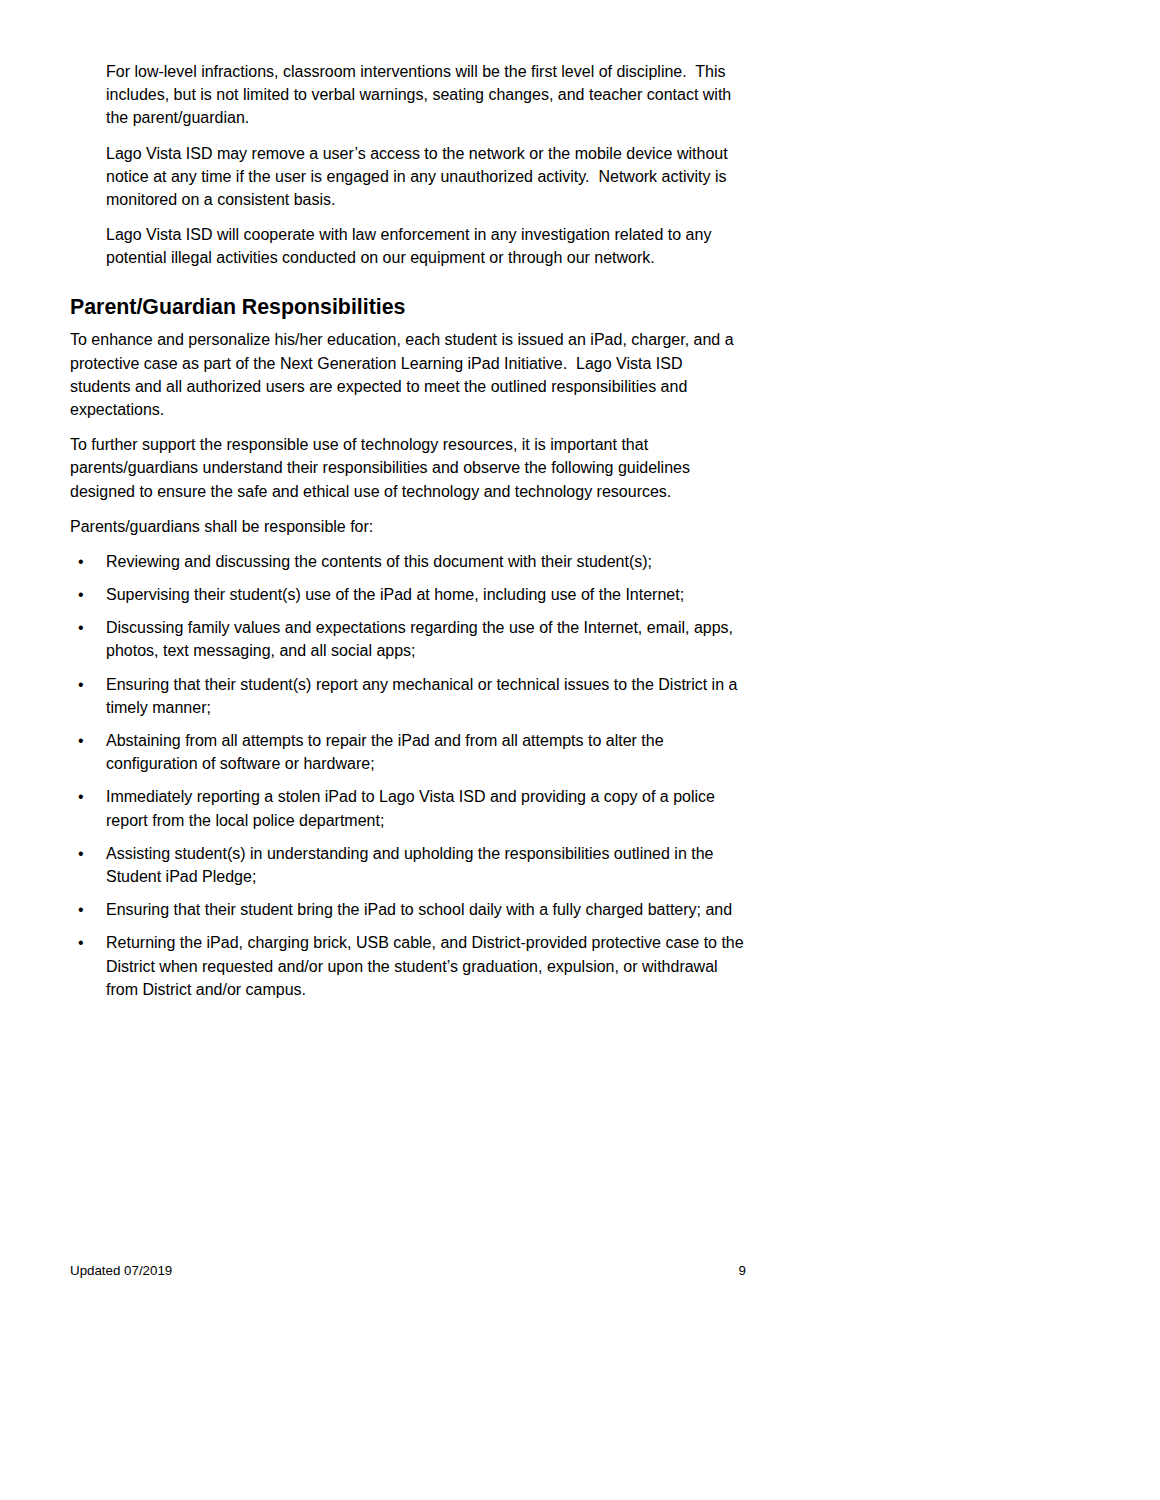For low-level infractions, classroom interventions will be the first level of discipline. This includes, but is not limited to verbal warnings, seating changes, and teacher contact with the parent/guardian.
Lago Vista ISD may remove a user’s access to the network or the mobile device without notice at any time if the user is engaged in any unauthorized activity. Network activity is monitored on a consistent basis.
Lago Vista ISD will cooperate with law enforcement in any investigation related to any potential illegal activities conducted on our equipment or through our network.
Parent/Guardian Responsibilities
To enhance and personalize his/her education, each student is issued an iPad, charger, and a protective case as part of the Next Generation Learning iPad Initiative. Lago Vista ISD students and all authorized users are expected to meet the outlined responsibilities and expectations.
To further support the responsible use of technology resources, it is important that parents/guardians understand their responsibilities and observe the following guidelines designed to ensure the safe and ethical use of technology and technology resources.
Parents/guardians shall be responsible for:
Reviewing and discussing the contents of this document with their student(s);
Supervising their student(s) use of the iPad at home, including use of the Internet;
Discussing family values and expectations regarding the use of the Internet, email, apps, photos, text messaging, and all social apps;
Ensuring that their student(s) report any mechanical or technical issues to the District in a timely manner;
Abstaining from all attempts to repair the iPad and from all attempts to alter the configuration of software or hardware;
Immediately reporting a stolen iPad to Lago Vista ISD and providing a copy of a police report from the local police department;
Assisting student(s) in understanding and upholding the responsibilities outlined in the Student iPad Pledge;
Ensuring that their student bring the iPad to school daily with a fully charged battery; and
Returning the iPad, charging brick, USB cable, and District-provided protective case to the District when requested and/or upon the student’s graduation, expulsion, or withdrawal from District and/or campus.
Updated 07/2019 9